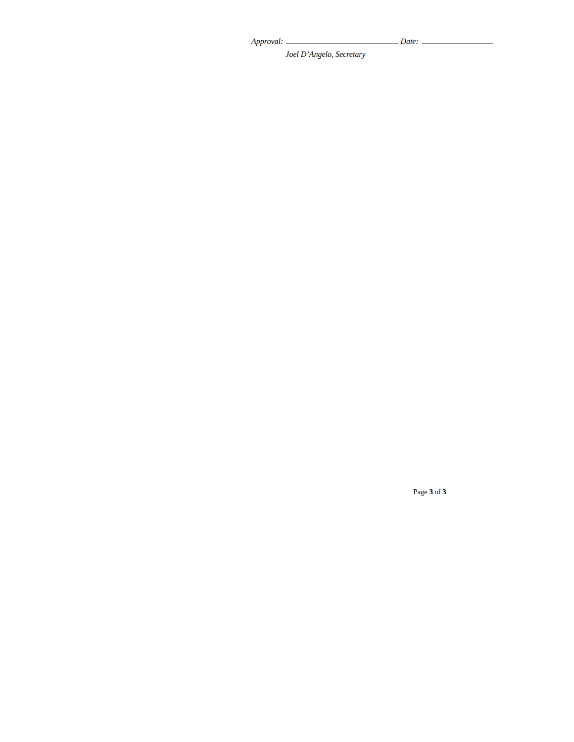Approval: Date:
Joel D’Angelo, Secretary
Page 3 of 3